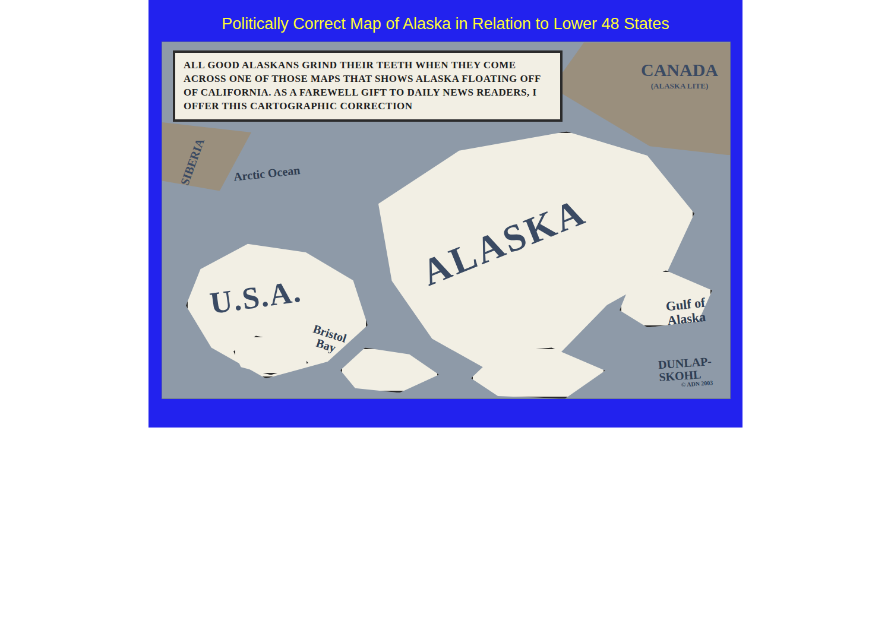Politically Correct Map of Alaska in Relation to Lower 48 States
ALL GOOD ALASKANS GRIND THEIR TEETH WHEN THEY COME ACROSS ONE OF THOSE MAPS THAT SHOWS ALASKA FLOATING OFF OF CALIFORNIA. AS A FAREWELL GIFT TO DAILY NEWS READERS, I OFFER THIS CARTOGRAPHIC CORRECTION
SIBERIA
Arctic Ocean
CANADA(ALASKA LITE)
ALASKA
U.S.A.
Bristol
Bay
Gulf of
Alaska
DUNLAP-
SKOHL© ADN 2003